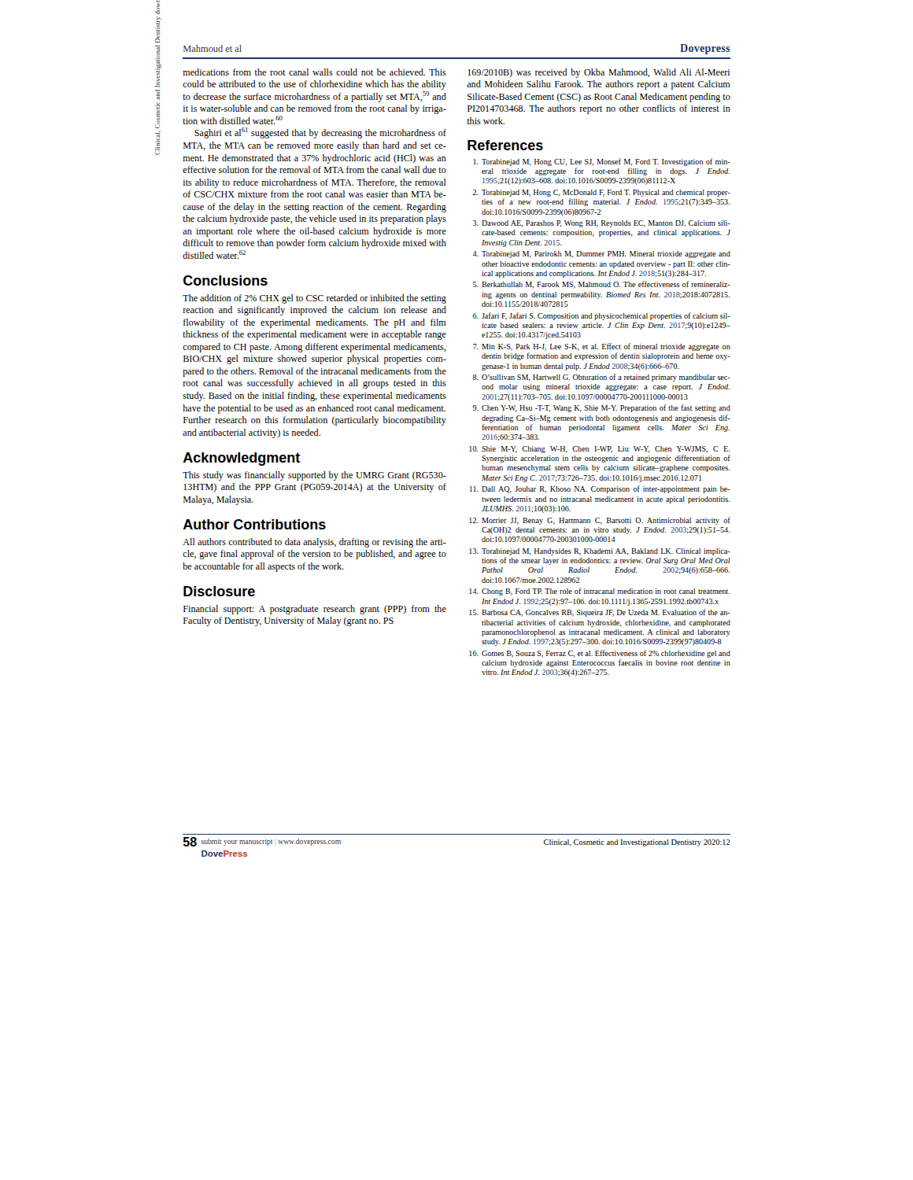Clinical, Cosmetic and Investigational Dentistry downloaded from https://www.dovepress.com/ by 106.195.38.227 on 10-Aug-2021 For personal use only.
Mahmoud et al
Dove press
medications from the root canal walls could not be achieved. This could be attributed to the use of chlorhexidine which has the ability to decrease the surface microhardness of a partially set MTA,59 and it is water-soluble and can be removed from the root canal by irrigation with distilled water.60
Saghiri et al61 suggested that by decreasing the microhardness of MTA, the MTA can be removed more easily than hard and set cement. He demonstrated that a 37% hydrochloric acid (HCl) was an effective solution for the removal of MTA from the canal wall due to its ability to reduce microhardness of MTA. Therefore, the removal of CSC/CHX mixture from the root canal was easier than MTA because of the delay in the setting reaction of the cement. Regarding the calcium hydroxide paste, the vehicle used in its preparation plays an important role where the oil-based calcium hydroxide is more difficult to remove than powder form calcium hydroxide mixed with distilled water.62
Conclusions
The addition of 2% CHX gel to CSC retarded or inhibited the setting reaction and significantly improved the calcium ion release and flowability of the experimental medicaments. The pH and film thickness of the experimental medicament were in acceptable range compared to CH paste. Among different experimental medicaments, BIO/CHX gel mixture showed superior physical properties compared to the others. Removal of the intracanal medicaments from the root canal was successfully achieved in all groups tested in this study. Based on the initial finding, these experimental medicaments have the potential to be used as an enhanced root canal medicament. Further research on this formulation (particularly biocompatibility and antibacterial activity) is needed.
Acknowledgment
This study was financially supported by the UMRG Grant (RG530-13HTM) and the PPP Grant (PG059-2014A) at the University of Malaya, Malaysia.
Author Contributions
All authors contributed to data analysis, drafting or revising the article, gave final approval of the version to be published, and agree to be accountable for all aspects of the work.
Disclosure
Financial support: A postgraduate research grant (PPP) from the Faculty of Dentistry, University of Malay (grant no. PS
169/2010B) was received by Okba Mahmood, Walid Ali Al-Meeri and Mohideen Salihu Farook. The authors report a patent Calcium Silicate-Based Cement (CSC) as Root Canal Medicament pending to PI2014703468. The authors report no other conflicts of interest in this work.
References
Torabinejad M, Hong CU, Lee SJ, Monsef M, Ford T. Investigation of mineral trioxide aggregate for root-end filling in dogs. J Endod. 1995;21(12):603–608. doi:10.1016/S0099-2399(06)81112-X
Torabinejad M, Hong C, McDonald F, Ford T. Physical and chemical properties of a new root-end filling material. J Endod. 1995;21(7):349–353. doi:10.1016/S0099-2399(06)80967-2
Dawood AE, Parashos P, Wong RH, Reynolds EC, Manton DJ. Calcium silicate-based cements: composition, properties, and clinical applications. J Investig Clin Dent. 2015.
Torabinejad M, Parirokh M, Dummer PMH. Mineral trioxide aggregate and other bioactive endodontic cements: an updated overview - part II: other clinical applications and complications. Int Endod J. 2018;51(3):284–317.
Berkathullah M, Farook MS, Mahmoud O. The effectiveness of remineralizing agents on dentinal permeability. Biomed Res Int. 2018;2018:4072815. doi:10.1155/2018/4072815
Jafari F, Jafari S. Composition and physicochemical properties of calcium silicate based sealers: a review article. J Clin Exp Dent. 2017;9(10):e1249–e1255. doi:10.4317/jced.54103
Min K-S, Park H-J, Lee S-K, et al. Effect of mineral trioxide aggregate on dentin bridge formation and expression of dentin sialoprotein and heme oxygenase-1 in human dental pulp. J Endod 2008;34(6):666–670.
O’sullivan SM, Hartwell G. Obturation of a retained primary mandibular second molar using mineral trioxide aggregate: a case report. J Endod. 2001;27(11):703–705. doi:10.1097/00004770-200111000-00013
Chen Y-W, Hsu -T-T, Wang K, Shie M-Y. Preparation of the fast setting and degrading Ca–Si–Mg cement with both odontogenesis and angiogenesis differentiation of human periodontal ligament cells. Mater Sci Eng. 2016;60:374–383.
Shie M-Y, Chiang W-H, Chen I-WP, Liu W-Y, Chen Y-WJMS, C E. Synergistic acceleration in the osteogenic and angiogenic differentiation of human mesenchymal stem cells by calcium silicate–graphene composites. Mater Sci Eng C. 2017;73:726–735. doi:10.1016/j.msec.2016.12.071
Dall AQ, Jouhar R, Khoso NA. Comparison of inter-appointment pain between ledermix and no intracanal medicament in acute apical periodontitis. JLUMHS. 2011;10(03):106.
Morrier JJ, Benay G, Hartmann C, Barsotti O. Antimicrobial activity of Ca(OH)2 dental cements: an in vitro study. J Endod. 2003;29(1):51–54. doi:10.1097/00004770-200301000-00014
Torabinejad M, Handysides R, Khademi AA, Bakland LK. Clinical implications of the smear layer in endodontics: a review. Oral Surg Oral Med Oral Pathol Oral Radiol Endod. 2002;94(6):658–666. doi:10.1067/moe.2002.128962
Chong B, Ford TP. The role of intracanal medication in root canal treatment. Int Endod J. 1992;25(2):97–106. doi:10.1111/j.1365-2591.1992.tb00743.x
Barbosa CA, Goncalves RB, Siqueira JF, De Uzeda M. Evaluation of the antibacterial activities of calcium hydroxide, chlorhexidine, and camphorated paramonochlorophenol as intracanal medicament. A clinical and laboratory study. J Endod. 1997;23(5):297–300. doi:10.1016/S0099-2399(97)80409-8
Gomes B, Souza S, Ferraz C, et al. Effectiveness of 2% chlorhexidine gel and calcium hydroxide against Enterococcus faecalis in bovine root dentine in vitro. Int Endod J. 2003;36(4):267–275.
58
submit your manuscript | www.dovepress.com
DovePress
Clinical, Cosmetic and Investigational Dentistry 2020:12